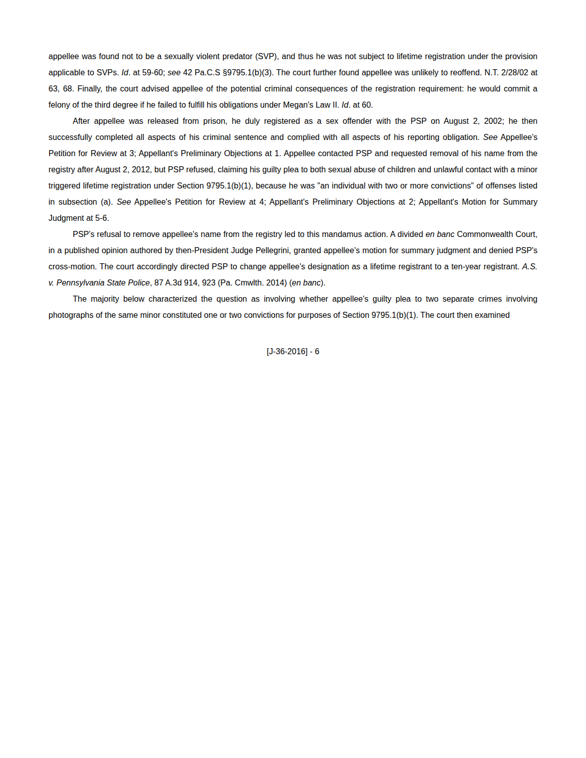appellee was found not to be a sexually violent predator (SVP), and thus he was not subject to lifetime registration under the provision applicable to SVPs. Id. at 59-60; see 42 Pa.C.S §9795.1(b)(3). The court further found appellee was unlikely to reoffend. N.T. 2/28/02 at 63, 68. Finally, the court advised appellee of the potential criminal consequences of the registration requirement: he would commit a felony of the third degree if he failed to fulfill his obligations under Megan's Law II. Id. at 60.
After appellee was released from prison, he duly registered as a sex offender with the PSP on August 2, 2002; he then successfully completed all aspects of his criminal sentence and complied with all aspects of his reporting obligation. See Appellee's Petition for Review at 3; Appellant's Preliminary Objections at 1. Appellee contacted PSP and requested removal of his name from the registry after August 2, 2012, but PSP refused, claiming his guilty plea to both sexual abuse of children and unlawful contact with a minor triggered lifetime registration under Section 9795.1(b)(1), because he was "an individual with two or more convictions" of offenses listed in subsection (a). See Appellee's Petition for Review at 4; Appellant's Preliminary Objections at 2; Appellant's Motion for Summary Judgment at 5-6.
PSP's refusal to remove appellee's name from the registry led to this mandamus action. A divided en banc Commonwealth Court, in a published opinion authored by then-President Judge Pellegrini, granted appellee's motion for summary judgment and denied PSP's cross-motion. The court accordingly directed PSP to change appellee's designation as a lifetime registrant to a ten-year registrant. A.S. v. Pennsylvania State Police, 87 A.3d 914, 923 (Pa. Cmwlth. 2014) (en banc).
The majority below characterized the question as involving whether appellee's guilty plea to two separate crimes involving photographs of the same minor constituted one or two convictions for purposes of Section 9795.1(b)(1). The court then examined
[J-36-2016] - 6